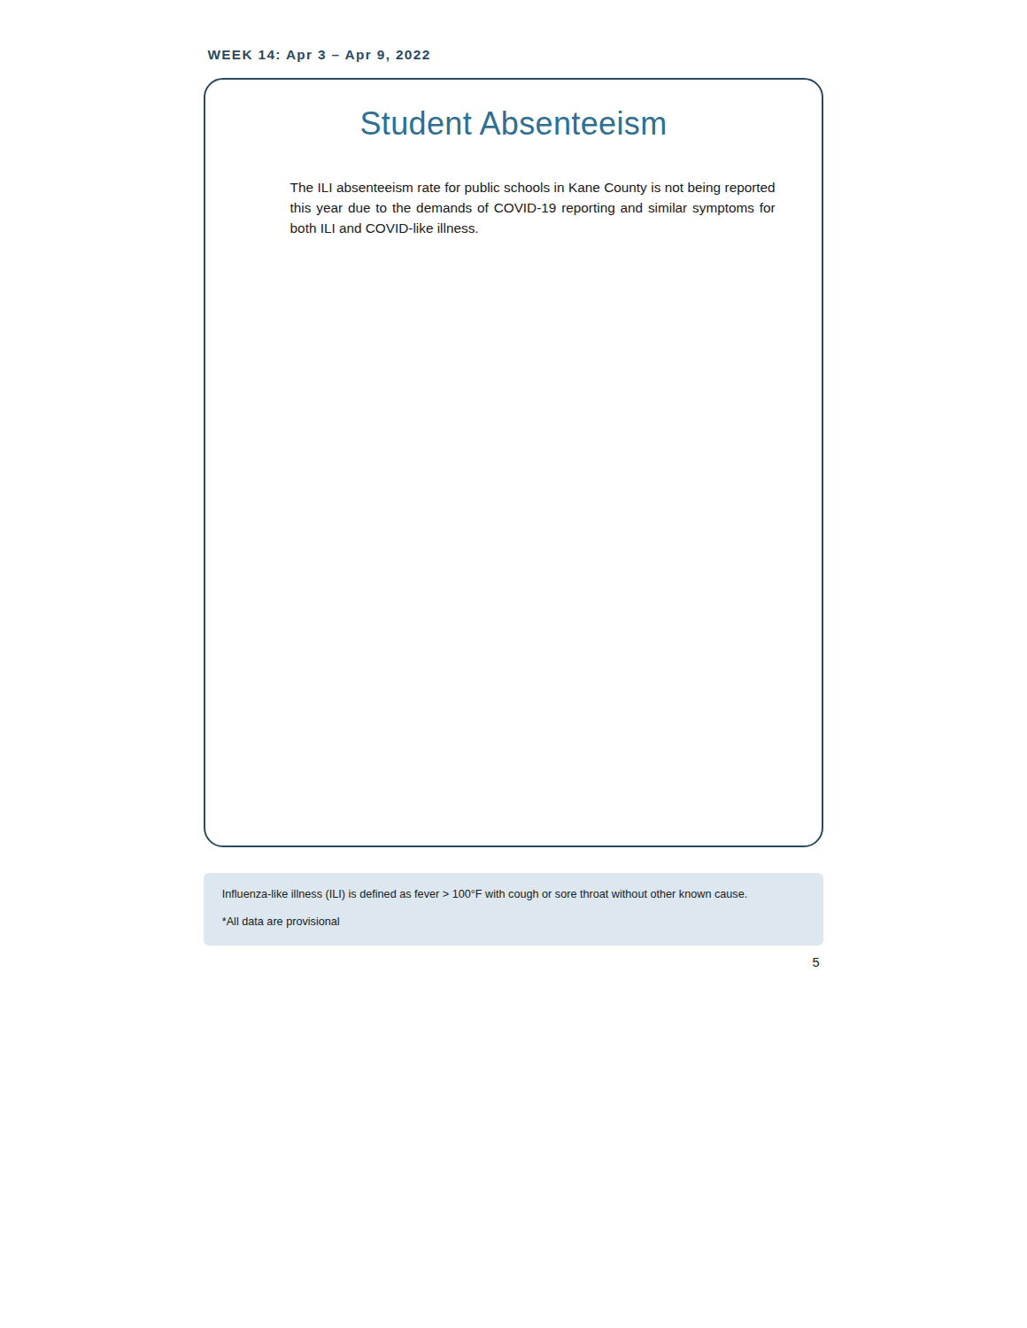WEEK 14: Apr 3 – Apr 9, 2022
Student Absenteeism
The ILI absenteeism rate for public schools in Kane County is not being reported this year due to the demands of COVID-19 reporting and similar symptoms for both ILI and COVID-like illness.
Influenza-like illness (ILI) is defined as fever > 100°F with cough or sore throat without other known cause.
*All data are provisional
5